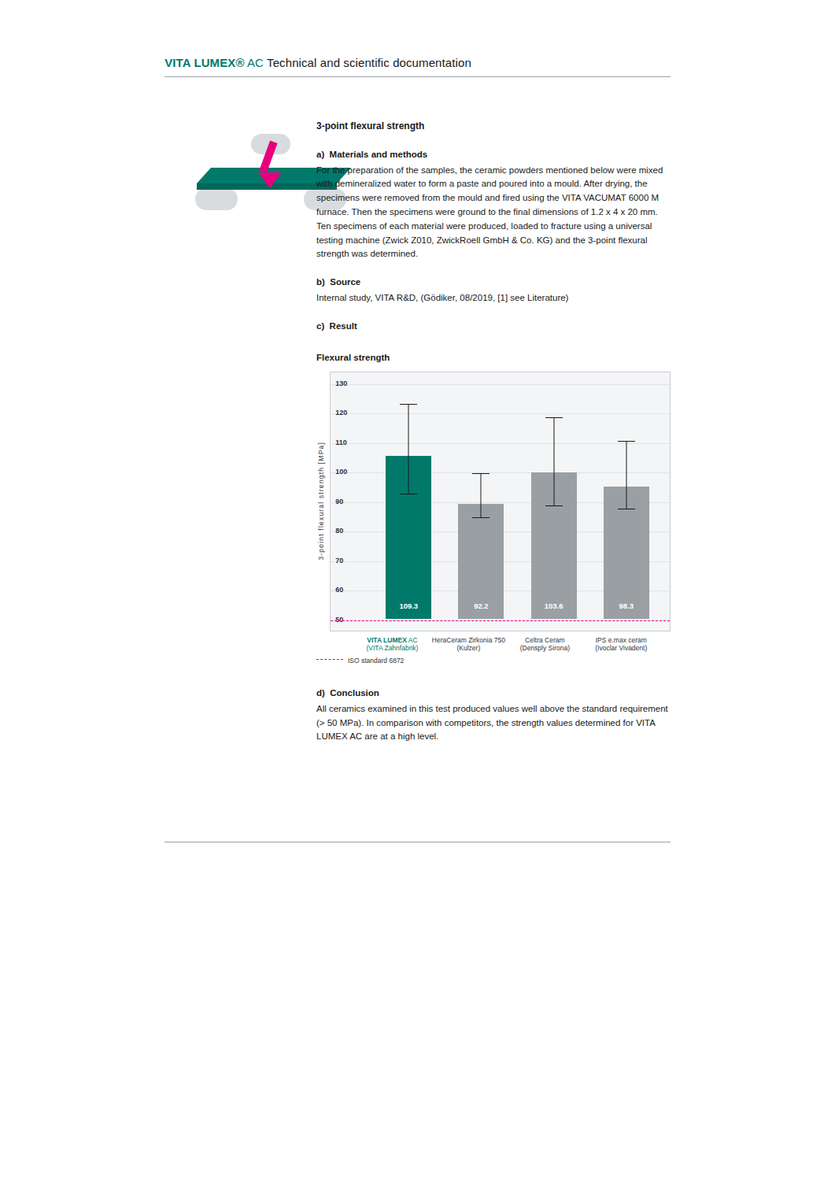VITA LUMEX® AC Technical and scientific documentation
3-point flexural strength
a) Materials and methods
For the preparation of the samples, the ceramic powders mentioned below were mixed with demineralized water to form a paste and poured into a mould. After drying, the specimens were removed from the mould and fired using the VITA VACUMAT 6000 M furnace. Then the specimens were ground to the final dimensions of 1.2 x 4 x 20 mm. Ten specimens of each material were produced, loaded to fracture using a universal testing machine (Zwick Z010, ZwickRoell GmbH & Co. KG) and the 3-point flexural strength was determined.
b) Source
Internal study, VITA R&D, (Gödiker, 08/2019, [1] see Literature)
c) Result
Flexural strength
3-point flexural strength [MPa]
130
120
110
100
90
80
70
60
50
109.3
92.2
103.6
98.3
VITA LUMEX AC
(VITA Zahnfabrik)
HeraCeram Zirkonia 750
(Kulzer)
Celtra Ceram
(Densply Sirona)
IPS e.max ceram
(Ivoclar Vivadent)
ISO standard 6872
d) Conclusion
All ceramics examined in this test produced values well above the standard requirement (> 50 MPa). In comparison with competitors, the strength values determined for VITA LUMEX AC are at a high level.